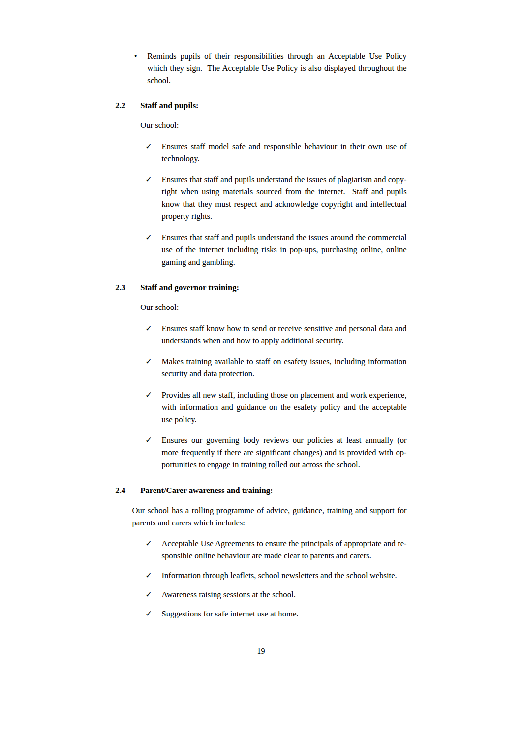Reminds pupils of their responsibilities through an Acceptable Use Policy which they sign. The Acceptable Use Policy is also displayed throughout the school.
2.2 Staff and pupils:
Our school:
Ensures staff model safe and responsible behaviour in their own use of technology.
Ensures that staff and pupils understand the issues of plagiarism and copyright when using materials sourced from the internet. Staff and pupils know that they must respect and acknowledge copyright and intellectual property rights.
Ensures that staff and pupils understand the issues around the commercial use of the internet including risks in pop-ups, purchasing online, online gaming and gambling.
2.3 Staff and governor training:
Our school:
Ensures staff know how to send or receive sensitive and personal data and understands when and how to apply additional security.
Makes training available to staff on esafety issues, including information security and data protection.
Provides all new staff, including those on placement and work experience, with information and guidance on the esafety policy and the acceptable use policy.
Ensures our governing body reviews our policies at least annually (or more frequently if there are significant changes) and is provided with opportunities to engage in training rolled out across the school.
2.4 Parent/Carer awareness and training:
Our school has a rolling programme of advice, guidance, training and support for parents and carers which includes:
Acceptable Use Agreements to ensure the principals of appropriate and responsible online behaviour are made clear to parents and carers.
Information through leaflets, school newsletters and the school website.
Awareness raising sessions at the school.
Suggestions for safe internet use at home.
19